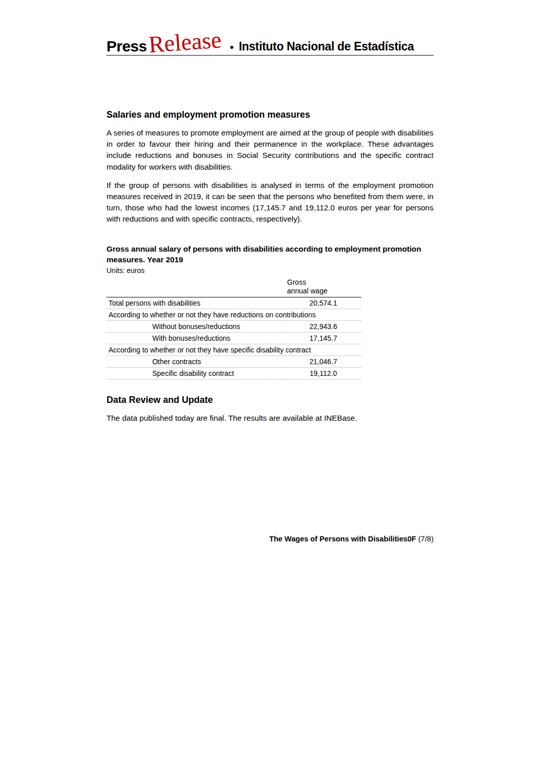Press Release • Instituto Nacional de Estadística
Salaries and employment promotion measures
A series of measures to promote employment are aimed at the group of people with disabilities in order to favour their hiring and their permanence in the workplace. These advantages include reductions and bonuses in Social Security contributions and the specific contract modality for workers with disabilities.
If the group of persons with disabilities is analysed in terms of the employment promotion measures received in 2019, it can be seen that the persons who benefited from them were, in turn, those who had the lowest incomes (17,145.7 and 19,112.0 euros per year for persons with reductions and with specific contracts, respectively).
Gross annual salary of persons with disabilities according to employment promotion measures. Year 2019
Units: euros
| | Gross annual wage |
| Total persons with disabilities | 20,574.1 |
| According to whether or not they have reductions on contributions |
| Without bonuses/reductions | 22,943.6 |
| With bonuses/reductions | 17,145.7 |
| According to whether or not they have specific disability contract |
| Other contracts | 21,046.7 |
| Specific disability contract | 19,112.0 |
Data Review and Update
The data published today are final. The results are available at INEBase.
The Wages of Persons with Disabilities0F (7/8)